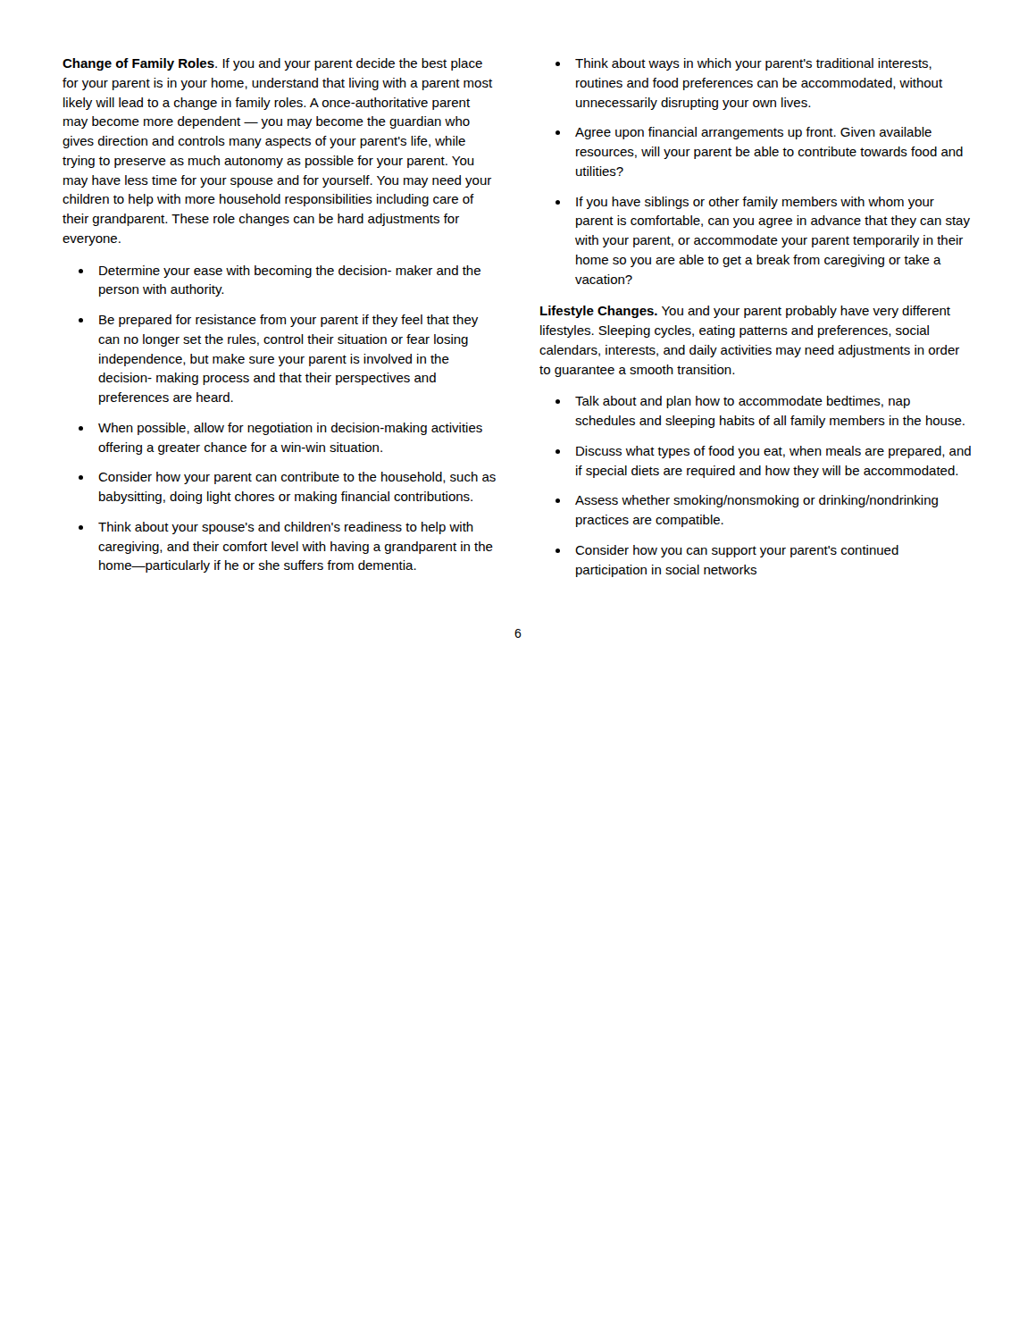Change of Family Roles. If you and your parent decide the best place for your parent is in your home, understand that living with a parent most likely will lead to a change in family roles. A once-authoritative parent may become more dependent — you may become the guardian who gives direction and controls many aspects of your parent's life, while trying to preserve as much autonomy as possible for your parent. You may have less time for your spouse and for yourself. You may need your children to help with more household responsibilities including care of their grandparent. These role changes can be hard adjustments for everyone.
Determine your ease with becoming the decision- maker and the person with authority.
Be prepared for resistance from your parent if they feel that they can no longer set the rules, control their situation or fear losing independence, but make sure your parent is involved in the decision- making process and that their perspectives and preferences are heard.
When possible, allow for negotiation in decision-making activities offering a greater chance for a win-win situation.
Consider how your parent can contribute to the household, such as babysitting, doing light chores or making financial contributions.
Think about your spouse's and children's readiness to help with caregiving, and their comfort level with having a grandparent in the home—particularly if he or she suffers from dementia.
Think about ways in which your parent's traditional interests, routines and food preferences can be accommodated, without unnecessarily disrupting your own lives.
Agree upon financial arrangements up front. Given available resources, will your parent be able to contribute towards food and utilities?
If you have siblings or other family members with whom your parent is comfortable, can you agree in advance that they can stay with your parent, or accommodate your parent temporarily in their home so you are able to get a break from caregiving or take a vacation?
Lifestyle Changes. You and your parent probably have very different lifestyles. Sleeping cycles, eating patterns and preferences, social calendars, interests, and daily activities may need adjustments in order to guarantee a smooth transition.
Talk about and plan how to accommodate bedtimes, nap schedules and sleeping habits of all family members in the house.
Discuss what types of food you eat, when meals are prepared, and if special diets are required and how they will be accommodated.
Assess whether smoking/nonsmoking or drinking/nondrinking practices are compatible.
Consider how you can support your parent's continued participation in social networks
6